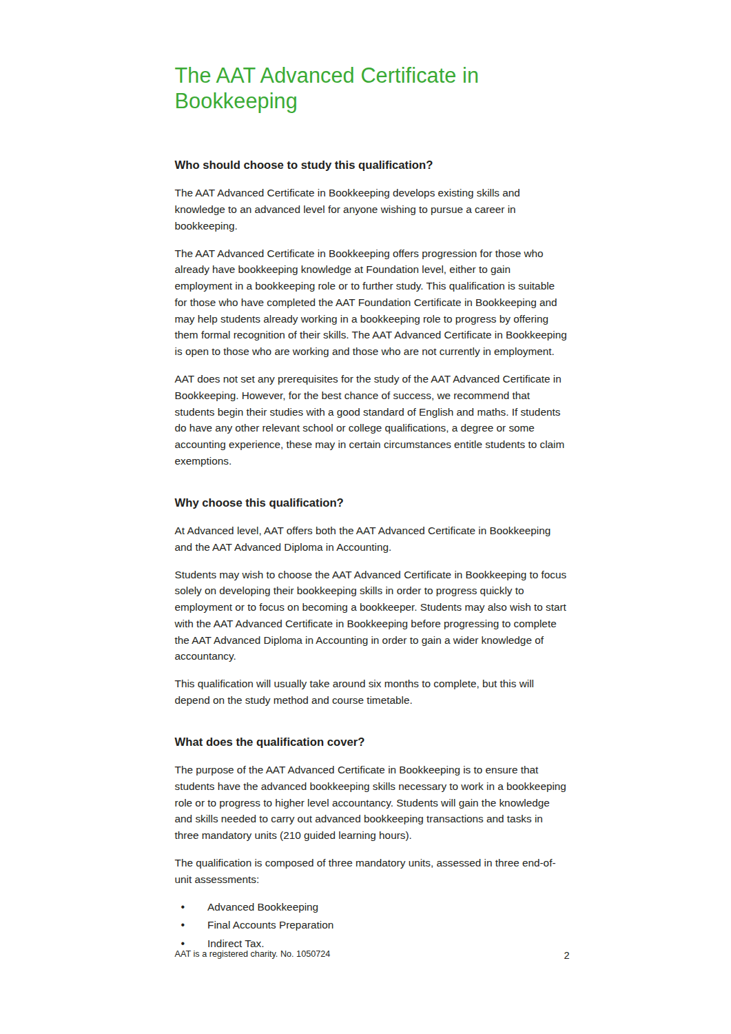The AAT Advanced Certificate in Bookkeeping
Who should choose to study this qualification?
The AAT Advanced Certificate in Bookkeeping develops existing skills and knowledge to an advanced level for anyone wishing to pursue a career in bookkeeping.
The AAT Advanced Certificate in Bookkeeping offers progression for those who already have bookkeeping knowledge at Foundation level, either to gain employment in a bookkeeping role or to further study. This qualification is suitable for those who have completed the AAT Foundation Certificate in Bookkeeping and may help students already working in a bookkeeping role to progress by offering them formal recognition of their skills. The AAT Advanced Certificate in Bookkeeping is open to those who are working and those who are not currently in employment.
AAT does not set any prerequisites for the study of the AAT Advanced Certificate in Bookkeeping. However, for the best chance of success, we recommend that students begin their studies with a good standard of English and maths. If students do have any other relevant school or college qualifications, a degree or some accounting experience, these may in certain circumstances entitle students to claim exemptions.
Why choose this qualification?
At Advanced level, AAT offers both the AAT Advanced Certificate in Bookkeeping and the AAT Advanced Diploma in Accounting.
Students may wish to choose the AAT Advanced Certificate in Bookkeeping to focus solely on developing their bookkeeping skills in order to progress quickly to employment or to focus on becoming a bookkeeper. Students may also wish to start with the AAT Advanced Certificate in Bookkeeping before progressing to complete the AAT Advanced Diploma in Accounting in order to gain a wider knowledge of accountancy.
This qualification will usually take around six months to complete, but this will depend on the study method and course timetable.
What does the qualification cover?
The purpose of the AAT Advanced Certificate in Bookkeeping is to ensure that students have the advanced bookkeeping skills necessary to work in a bookkeeping role or to progress to higher level accountancy. Students will gain the knowledge and skills needed to carry out advanced bookkeeping transactions and tasks in three mandatory units (210 guided learning hours).
The qualification is composed of three mandatory units, assessed in three end-of-unit assessments:
Advanced Bookkeeping
Final Accounts Preparation
Indirect Tax.
AAT is a registered charity. No. 1050724
2